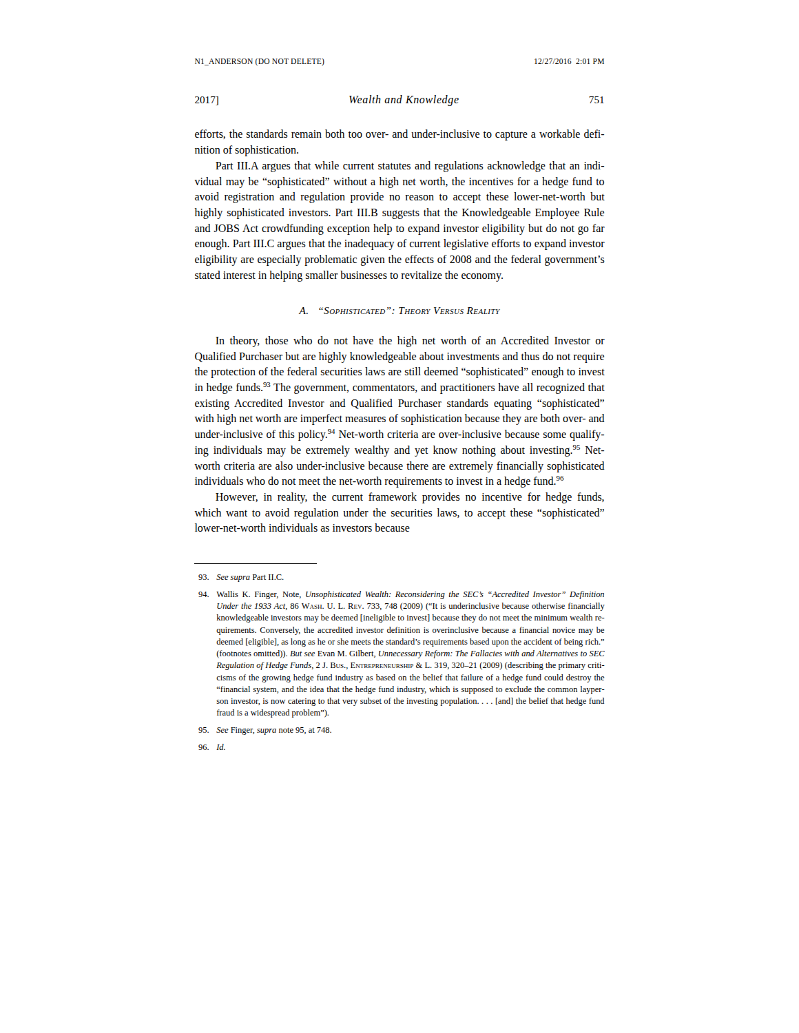N1_Anderson (Do Not Delete) 12/27/2016 2:01 PM
2017] Wealth and Knowledge 751
efforts, the standards remain both too over- and under-inclusive to capture a workable definition of sophistication.
Part III.A argues that while current statutes and regulations acknowledge that an individual may be “sophisticated” without a high net worth, the incentives for a hedge fund to avoid registration and regulation provide no reason to accept these lower-net-worth but highly sophisticated investors. Part III.B suggests that the Knowledgeable Employee Rule and JOBS Act crowdfunding exception help to expand investor eligibility but do not go far enough. Part III.C argues that the inadequacy of current legislative efforts to expand investor eligibility are especially problematic given the effects of 2008 and the federal government’s stated interest in helping smaller businesses to revitalize the economy.
A. “Sophisticated”: Theory Versus Reality
In theory, those who do not have the high net worth of an Accredited Investor or Qualified Purchaser but are highly knowledgeable about investments and thus do not require the protection of the federal securities laws are still deemed “sophisticated” enough to invest in hedge funds.93 The government, commentators, and practitioners have all recognized that existing Accredited Investor and Qualified Purchaser standards equating “sophisticated” with high net worth are imperfect measures of sophistication because they are both over- and under-inclusive of this policy.94 Net-worth criteria are over-inclusive because some qualifying individuals may be extremely wealthy and yet know nothing about investing.95 Net-worth criteria are also under-inclusive because there are extremely financially sophisticated individuals who do not meet the net-worth requirements to invest in a hedge fund.96
However, in reality, the current framework provides no incentive for hedge funds, which want to avoid regulation under the securities laws, to accept these “sophisticated” lower-net-worth individuals as investors because
93. See supra Part II.C.
94. Wallis K. Finger, Note, Unsophisticated Wealth: Reconsidering the SEC’s “Accredited Investor” Definition Under the 1933 Act, 86 Wash. U. L. Rev. 733, 748 (2009) (“It is underinclusive because otherwise financially knowledgeable investors may be deemed [ineligible to invest] because they do not meet the minimum wealth requirements. Conversely, the accredited investor definition is overinclusive because a financial novice may be deemed [eligible], as long as he or she meets the standard’s requirements based upon the accident of being rich.” (footnotes omitted)). But see Evan M. Gilbert, Unnecessary Reform: The Fallacies with and Alternatives to SEC Regulation of Hedge Funds, 2 J. Bus., Entrepreneurship & L. 319, 320–21 (2009) (describing the primary criticisms of the growing hedge fund industry as based on the belief that failure of a hedge fund could destroy the “financial system, and the idea that the hedge fund industry, which is supposed to exclude the common layperson investor, is now catering to that very subset of the investing population. . . . [and] the belief that hedge fund fraud is a widespread problem”).
95. See Finger, supra note 95, at 748.
96. Id.